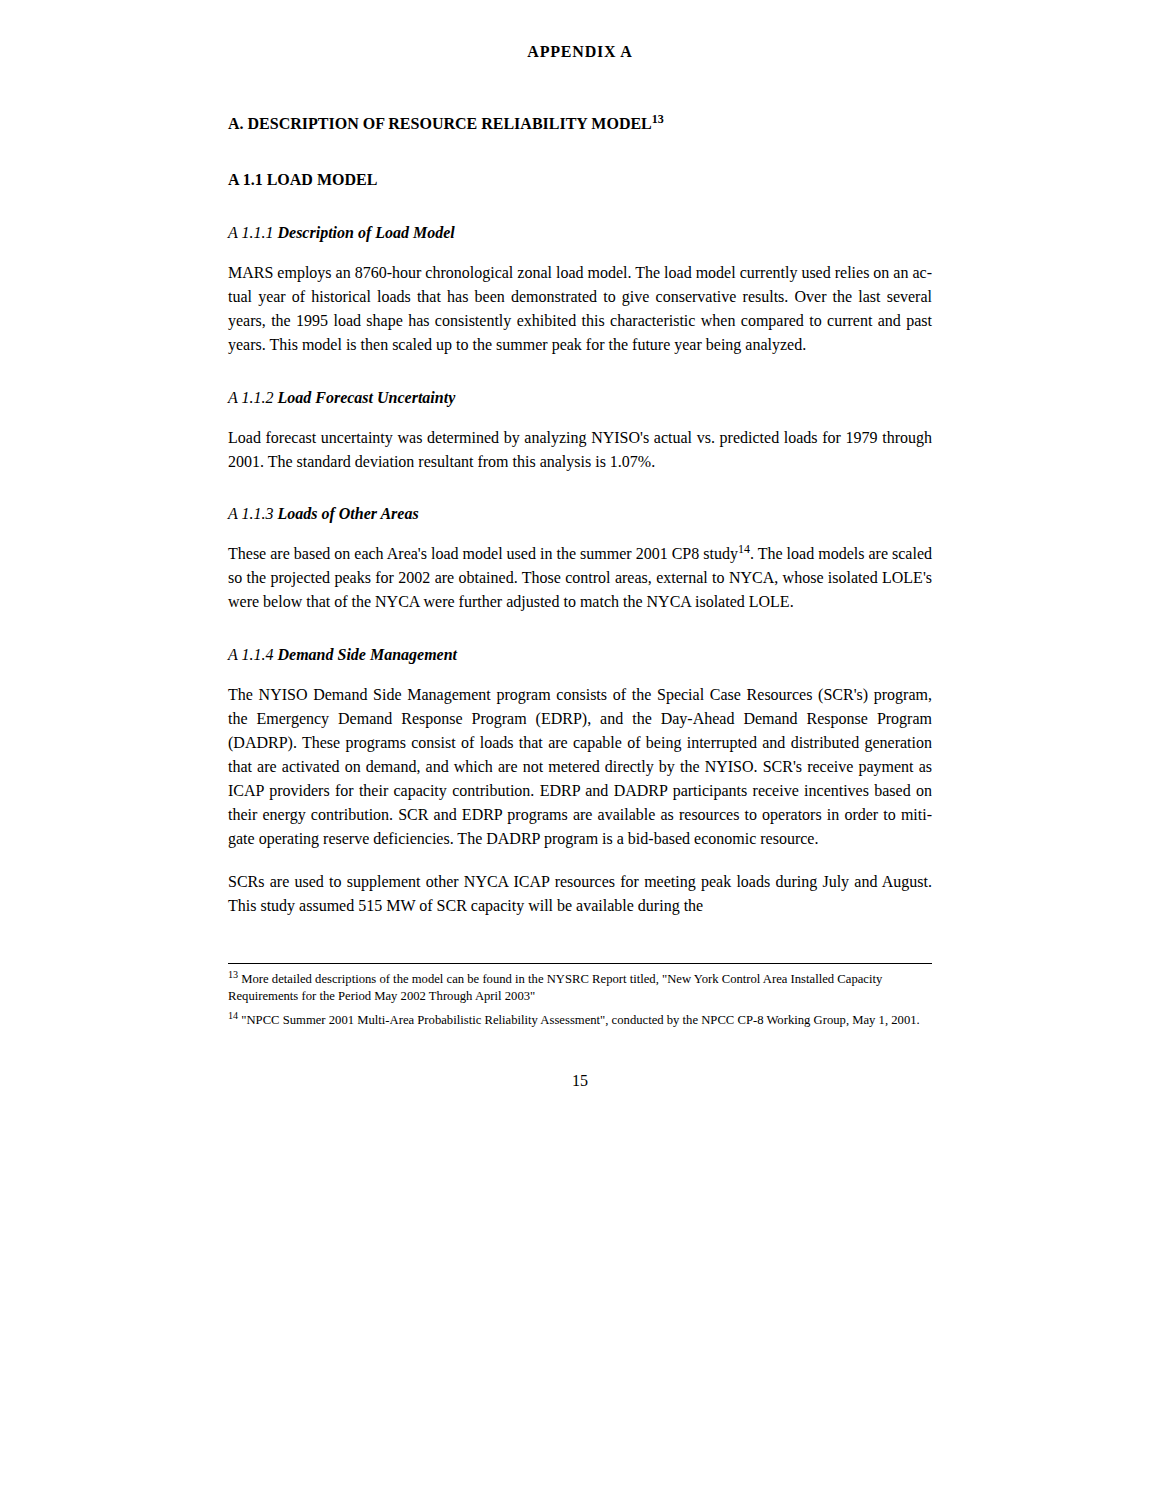APPENDIX A
A. DESCRIPTION OF RESOURCE RELIABILITY MODEL13
A 1.1 LOAD MODEL
A 1.1.1 Description of Load Model
MARS employs an 8760-hour chronological zonal load model. The load model currently used relies on an actual year of historical loads that has been demonstrated to give conservative results. Over the last several years, the 1995 load shape has consistently exhibited this characteristic when compared to current and past years. This model is then scaled up to the summer peak for the future year being analyzed.
A 1.1.2 Load Forecast Uncertainty
Load forecast uncertainty was determined by analyzing NYISO's actual vs. predicted loads for 1979 through 2001. The standard deviation resultant from this analysis is 1.07%.
A 1.1.3 Loads of Other Areas
These are based on each Area's load model used in the summer 2001 CP8 study14. The load models are scaled so the projected peaks for 2002 are obtained. Those control areas, external to NYCA, whose isolated LOLE's were below that of the NYCA were further adjusted to match the NYCA isolated LOLE.
A 1.1.4 Demand Side Management
The NYISO Demand Side Management program consists of the Special Case Resources (SCR's) program, the Emergency Demand Response Program (EDRP), and the Day-Ahead Demand Response Program (DADRP). These programs consist of loads that are capable of being interrupted and distributed generation that are activated on demand, and which are not metered directly by the NYISO. SCR's receive payment as ICAP providers for their capacity contribution. EDRP and DADRP participants receive incentives based on their energy contribution. SCR and EDRP programs are available as resources to operators in order to mitigate operating reserve deficiencies. The DADRP program is a bid-based economic resource.
SCRs are used to supplement other NYCA ICAP resources for meeting peak loads during July and August. This study assumed 515 MW of SCR capacity will be available during the
13 More detailed descriptions of the model can be found in the NYSRC Report titled, "New York Control Area Installed Capacity Requirements for the Period May 2002 Through April 2003"
14 "NPCC Summer 2001 Multi-Area Probabilistic Reliability Assessment", conducted by the NPCC CP-8 Working Group, May 1, 2001.
15